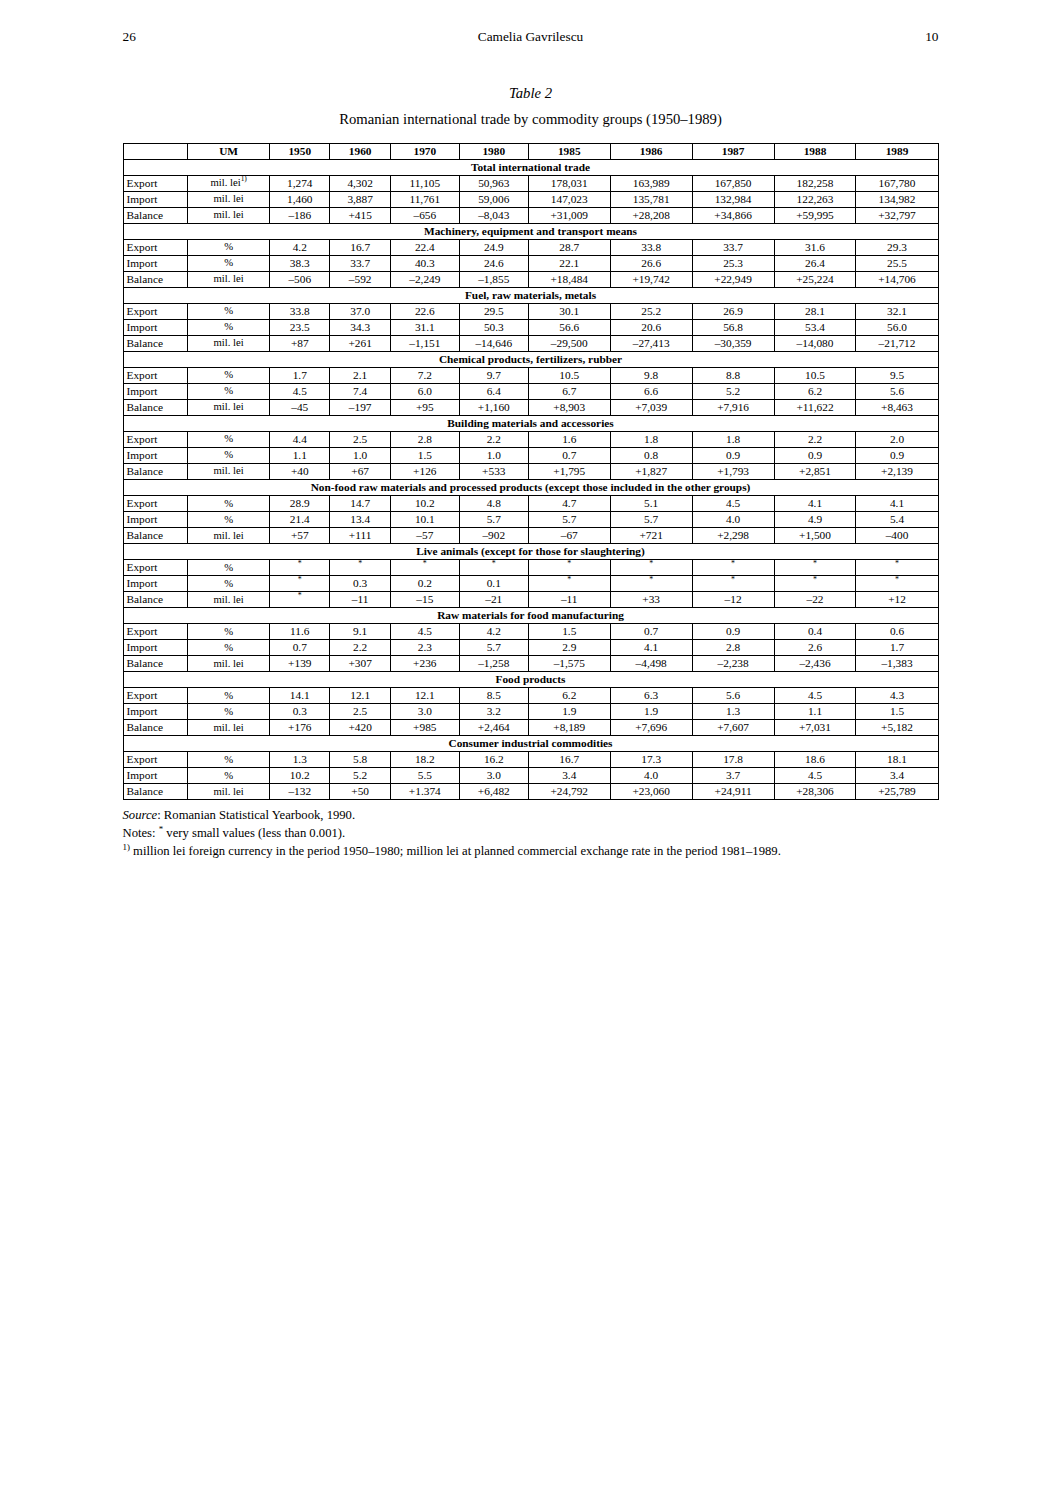26 Camelia Gavrilescu 10
Table 2
Romanian international trade by commodity groups (1950–1989)
| | UM | 1950 | 1960 | 1970 | 1980 | 1985 | 1986 | 1987 | 1988 | 1989 |
| --- | --- | --- | --- | --- | --- | --- | --- | --- | --- | --- |
| Total international trade |
| Export | mil. lei 1) | 1,274 | 4,302 | 11,105 | 50,963 | 178,031 | 163,989 | 167,850 | 182,258 | 167,780 |
| Import | mil. lei | 1,460 | 3,887 | 11,761 | 59,006 | 147,023 | 135,781 | 132,984 | 122,263 | 134,982 |
| Balance | mil. lei | –186 | +415 | –656 | –8,043 | +31,009 | +28,208 | +34,866 | +59,995 | +32,797 |
| Machinery, equipment and transport means |
| Export | % | 4.2 | 16.7 | 22.4 | 24.9 | 28.7 | 33.8 | 33.7 | 31.6 | 29.3 |
| Import | % | 38.3 | 33.7 | 40.3 | 24.6 | 22.1 | 26.6 | 25.3 | 26.4 | 25.5 |
| Balance | mil. lei | –506 | –592 | –2,249 | –1,855 | +18,484 | +19,742 | +22,949 | +25,224 | +14,706 |
| Fuel, raw materials, metals |
| Export | % | 33.8 | 37.0 | 22.6 | 29.5 | 30.1 | 25.2 | 26.9 | 28.1 | 32.1 |
| Import | % | 23.5 | 34.3 | 31.1 | 50.3 | 56.6 | 20.6 | 56.8 | 53.4 | 56.0 |
| Balance | mil. lei | +87 | +261 | –1,151 | –14,646 | –29,500 | –27,413 | –30,359 | –14,080 | –21,712 |
| Chemical products, fertilizers, rubber |
| Export | % | 1.7 | 2.1 | 7.2 | 9.7 | 10.5 | 9.8 | 8.8 | 10.5 | 9.5 |
| Import | % | 4.5 | 7.4 | 6.0 | 6.4 | 6.7 | 6.6 | 5.2 | 6.2 | 5.6 |
| Balance | mil. lei | –45 | –197 | +95 | +1,160 | +8,903 | +7,039 | +7,916 | +11,622 | +8,463 |
| Building materials and accessories |
| Export | % | 4.4 | 2.5 | 2.8 | 2.2 | 1.6 | 1.8 | 1.8 | 2.2 | 2.0 |
| Import | % | 1.1 | 1.0 | 1.5 | 1.0 | 0.7 | 0.8 | 0.9 | 0.9 | 0.9 |
| Balance | mil. lei | +40 | +67 | +126 | +533 | +1,795 | +1,827 | +1,793 | +2,851 | +2,139 |
| Non-food raw materials and processed products (except those included in the other groups) |
| Export | % | 28.9 | 14.7 | 10.2 | 4.8 | 4.7 | 5.1 | 4.5 | 4.1 | 4.1 |
| Import | % | 21.4 | 13.4 | 10.1 | 5.7 | 5.7 | 5.7 | 4.0 | 4.9 | 5.4 |
| Balance | mil. lei | +57 | +111 | –57 | –902 | –67 | +721 | +2,298 | +1,500 | –400 |
| Live animals (except for those for slaughtering) |
| Export | % | * | * | * | * | * | * | * | * | * |
| Import | % | * | 0.3 | 0.2 | 0.1 | * | * | * | * | * |
| Balance | mil. lei | * | –11 | –15 | –21 | –11 | +33 | –12 | –22 | +12 |
| Raw materials for food manufacturing |
| Export | % | 11.6 | 9.1 | 4.5 | 4.2 | 1.5 | 0.7 | 0.9 | 0.4 | 0.6 |
| Import | % | 0.7 | 2.2 | 2.3 | 5.7 | 2.9 | 4.1 | 2.8 | 2.6 | 1.7 |
| Balance | mil. lei | +139 | +307 | +236 | –1,258 | –1,575 | –4,498 | –2,238 | –2,436 | –1,383 |
| Food products |
| Export | % | 14.1 | 12.1 | 12.1 | 8.5 | 6.2 | 6.3 | 5.6 | 4.5 | 4.3 |
| Import | % | 0.3 | 2.5 | 3.0 | 3.2 | 1.9 | 1.9 | 1.3 | 1.1 | 1.5 |
| Balance | mil. lei | +176 | +420 | +985 | +2,464 | +8,189 | +7,696 | +7,607 | +7,031 | +5,182 |
| Consumer industrial commodities |
| Export | % | 1.3 | 5.8 | 18.2 | 16.2 | 16.7 | 17.3 | 17.8 | 18.6 | 18.1 |
| Import | % | 10.2 | 5.2 | 5.5 | 3.0 | 3.4 | 4.0 | 3.7 | 4.5 | 3.4 |
| Balance | mil. lei | –132 | +50 | +1.374 | +6,482 | +24,792 | +23,060 | +24,911 | +28,306 | +25,789 |
Source: Romanian Statistical Yearbook, 1990.
Notes: * very small values (less than 0.001).
1) million lei foreign currency in the period 1950–1980; million lei at planned commercial exchange rate in the period 1981–1989.